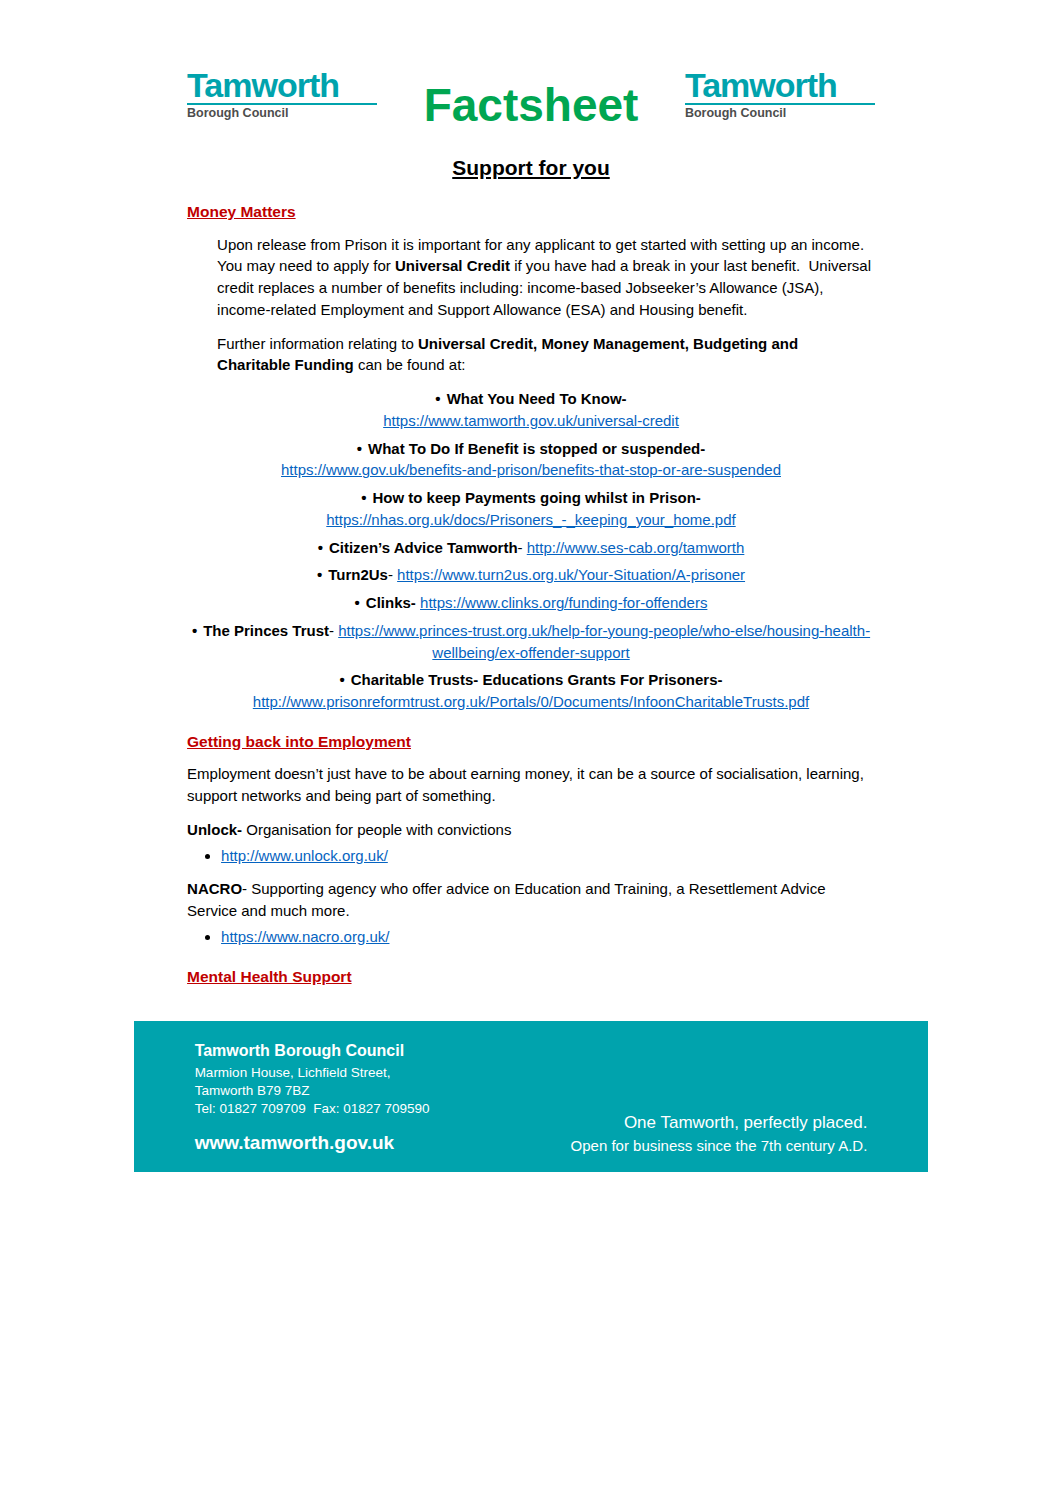Tamworth Borough Council
Factsheet
Tamworth Borough Council
Support for you
Money Matters
Upon release from Prison it is important for any applicant to get started with setting up an income. You may need to apply for Universal Credit if you have had a break in your last benefit. Universal credit replaces a number of benefits including: income-based Jobseeker’s Allowance (JSA), income-related Employment and Support Allowance (ESA) and Housing benefit.
Further information relating to Universal Credit, Money Management, Budgeting and Charitable Funding can be found at:
•What You Need To Know- https://www.tamworth.gov.uk/universal-credit
•What To Do If Benefit is stopped or suspended- https://www.gov.uk/benefits-and-prison/benefits-that-stop-or-are-suspended
•How to keep Payments going whilst in Prison- https://nhas.org.uk/docs/Prisoners_-_keeping_your_home.pdf
•Citizen’s Advice Tamworth- http://www.ses-cab.org/tamworth
•Turn2Us- https://www.turn2us.org.uk/Your-Situation/A-prisoner
•Clinks- https://www.clinks.org/funding-for-offenders
•The Princes Trust- https://www.princes-trust.org.uk/help-for-young-people/who-else/housing-health-wellbeing/ex-offender-support
•Charitable Trusts- Educations Grants For Prisoners- http://www.prisonreformtrust.org.uk/Portals/0/Documents/InfoonCharitableTrusts.pdf
Getting back into Employment
Employment doesn’t just have to be about earning money, it can be a source of socialisation, learning, support networks and being part of something.
Unlock- Organisation for people with convictions
http://www.unlock.org.uk/
NACRO- Supporting agency who offer advice on Education and Training, a Resettlement Advice Service and much more.
https://www.nacro.org.uk/
Mental Health Support
Tamworth Borough Council Marmion House, Lichfield Street,
Tamworth B79 7BZ
Tel: 01827 709709 Fax: 01827 709590 www.tamworth.gov.uk
One Tamworth, perfectly placed. Open for business since the 7th century A.D.